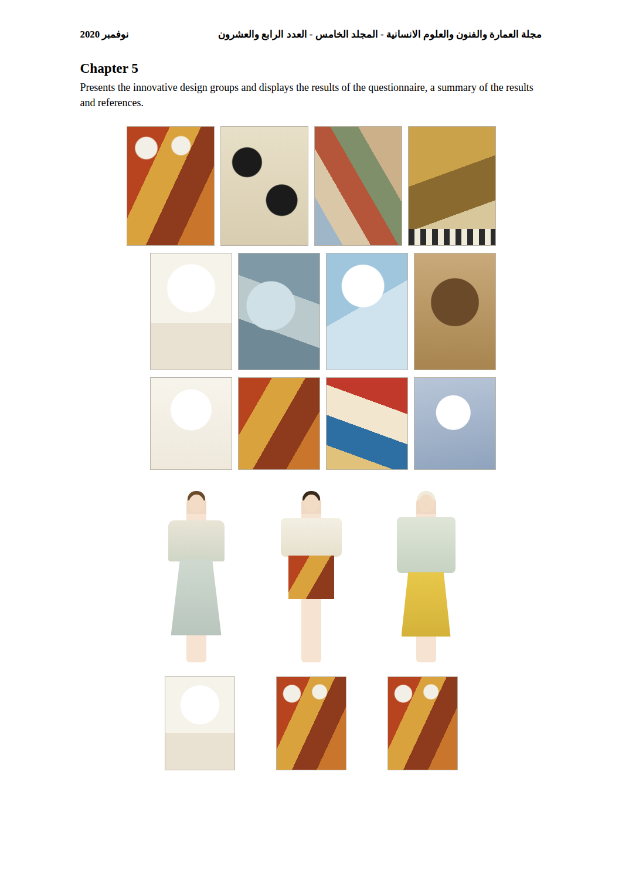نوفمبر 2020 مجلة العمارة والفنون والعلوم الانسانية - المجلد الخامس - العدد الرابع والعشرون
Chapter 5
Presents the innovative design groups and displays the results of the questionnaire, a summary of the results and references.